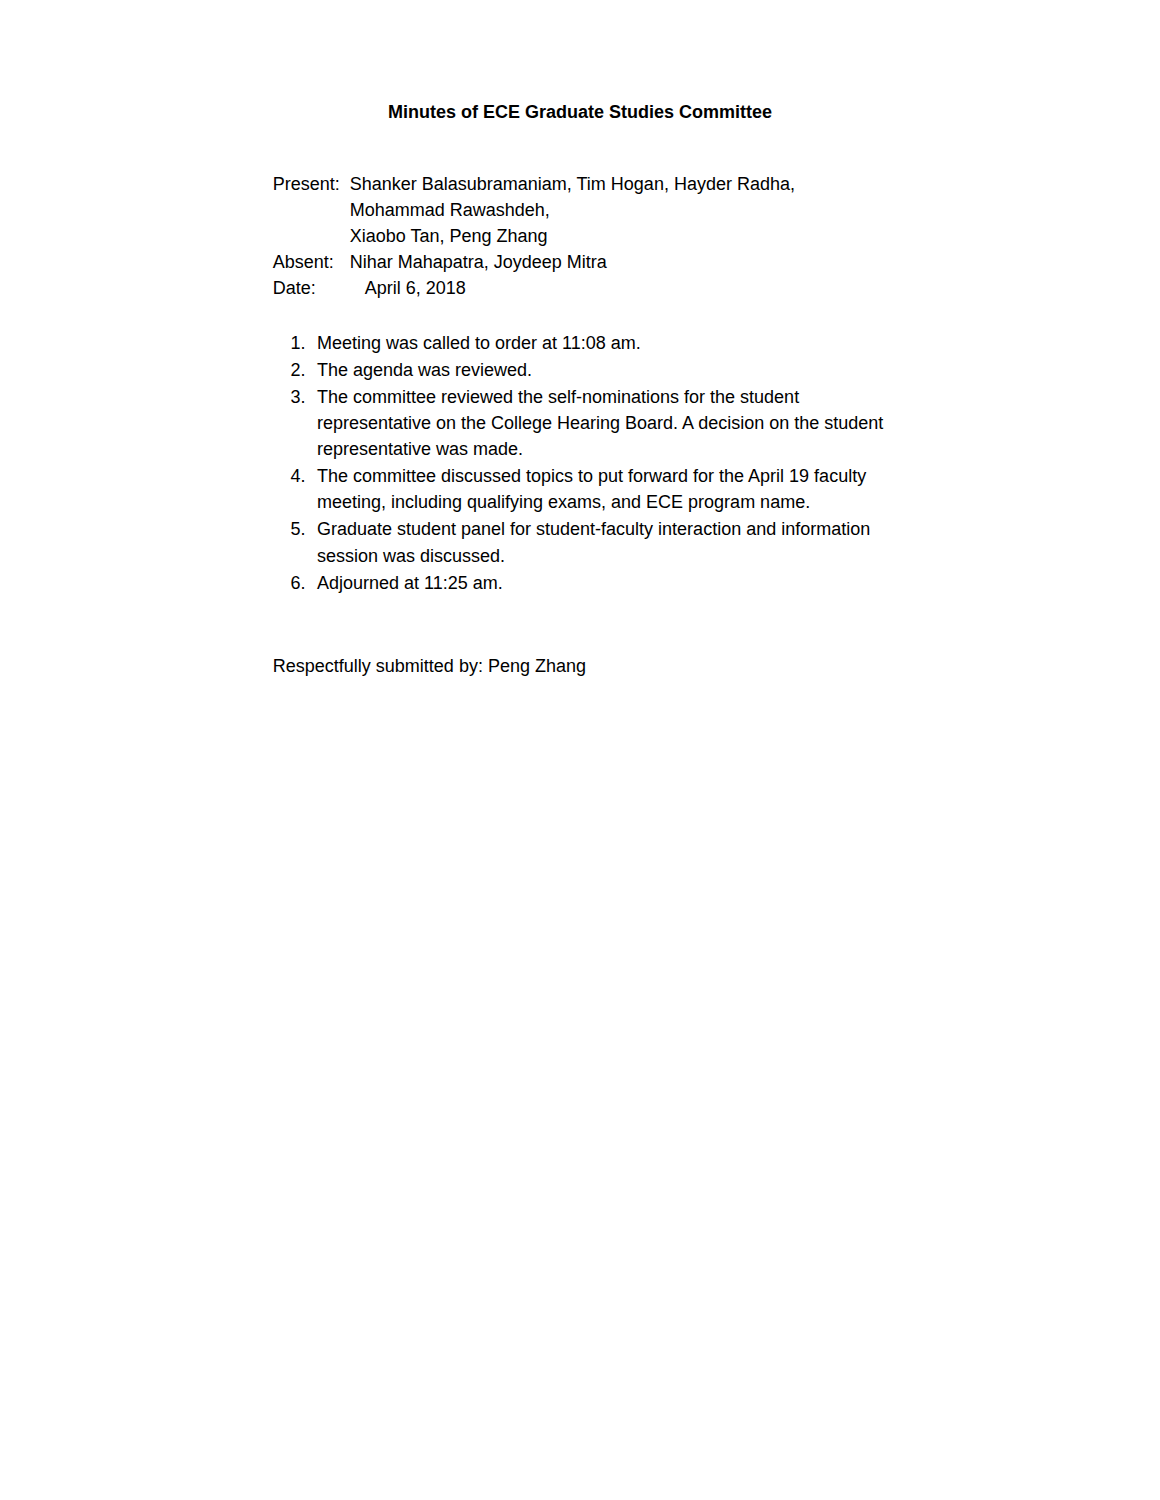Minutes of ECE Graduate Studies Committee
| Present: | Shanker Balasubramaniam, Tim Hogan, Hayder Radha, Mohammad Rawashdeh, |
| | Xiaobo Tan, Peng Zhang |
| Absent: | Nihar Mahapatra, Joydeep Mitra |
| Date: | April 6, 2018 |
Meeting was called to order at 11:08 am.
The agenda was reviewed.
The committee reviewed the self-nominations for the student representative on the College Hearing Board. A decision on the student representative was made.
The committee discussed topics to put forward for the April 19 faculty meeting, including qualifying exams, and ECE program name.
Graduate student panel for student-faculty interaction and information session was discussed.
Adjourned at 11:25 am.
Respectfully submitted by: Peng Zhang